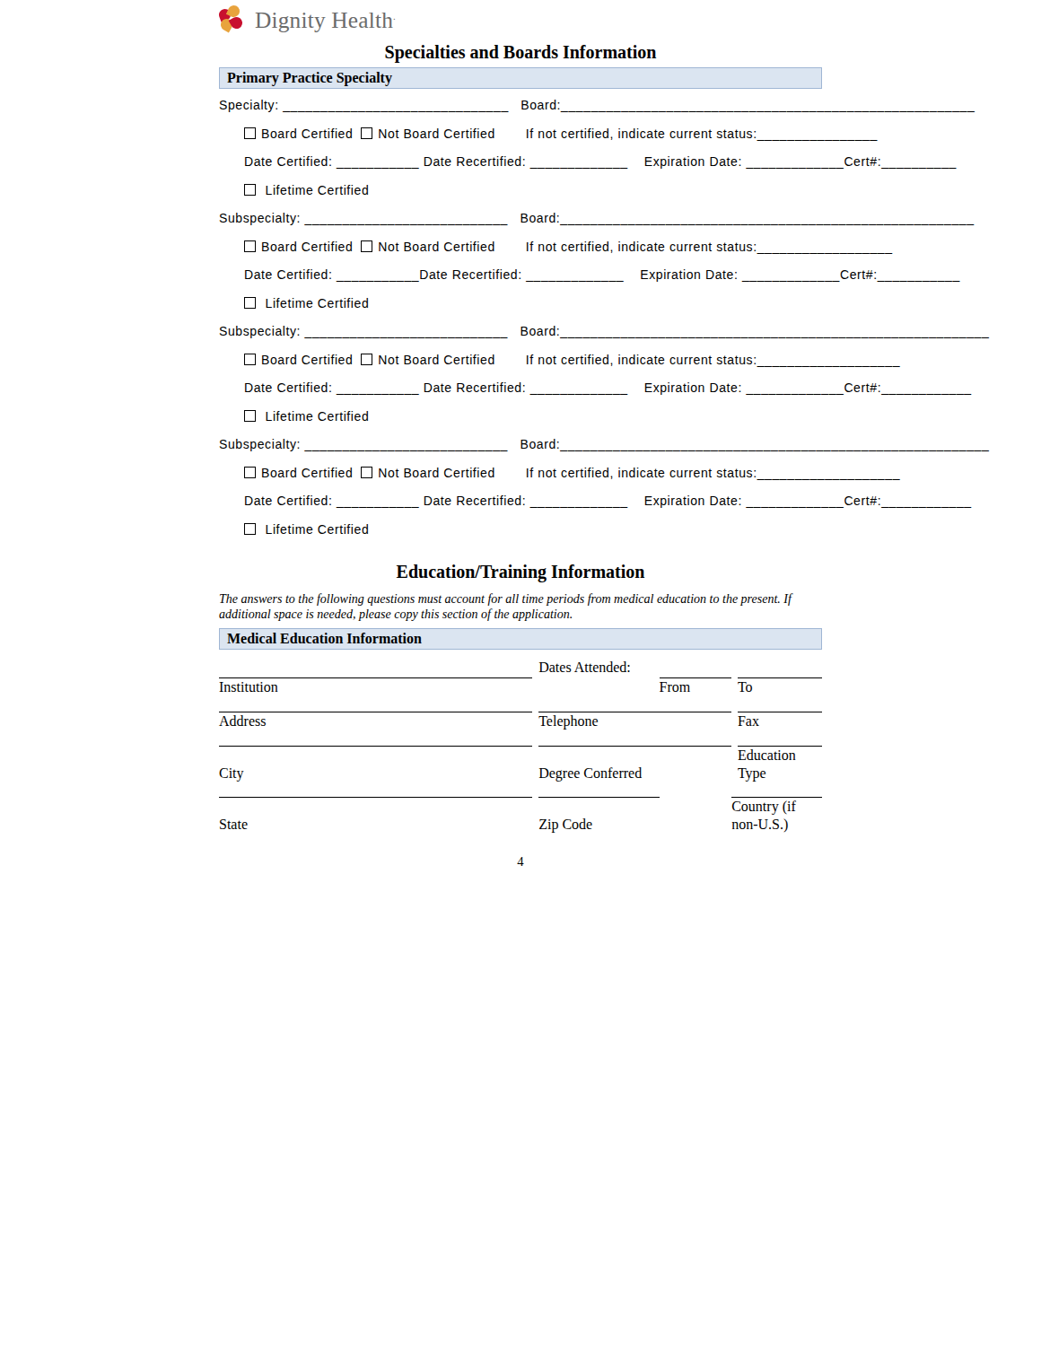Dignity Health.
Specialties and Boards Information
Primary Practice Specialty
Specialty: ______________________________ Board:_______________________________________________________
Board Certified Not Board Certified If not certified, indicate current status:________________
Date Certified: ___________ Date Recertified: _____________ Expiration Date: _____________Cert#:__________
Lifetime Certified
Subspecialty: ___________________________ Board:_______________________________________________________
Board Certified Not Board Certified If not certified, indicate current status:__________________
Date Certified: ___________Date Recertified: _____________ Expiration Date: _____________Cert#:___________
Lifetime Certified
Subspecialty: ___________________________ Board:_________________________________________________________
Board Certified Not Board Certified If not certified, indicate current status:___________________
Date Certified: ___________ Date Recertified: _____________ Expiration Date: _____________Cert#:____________
Lifetime Certified
Subspecialty: ___________________________ Board:_________________________________________________________
Board Certified Not Board Certified If not certified, indicate current status:___________________
Date Certified: ___________ Date Recertified: _____________ Expiration Date: _____________Cert#:____________
Lifetime Certified
Education/Training Information
The answers to the following questions must account for all time periods from medical education to the present. If additional space is needed, please copy this section of the application.
Medical Education Information
| | | Dates Attended: | | | |
| Institution | | | From | | To |
| Address | | Telephone | | Fax |
| City | | Degree Conferred | | Education Type |
| State | | Zip Code | | Country (if non-U.S.) |
4